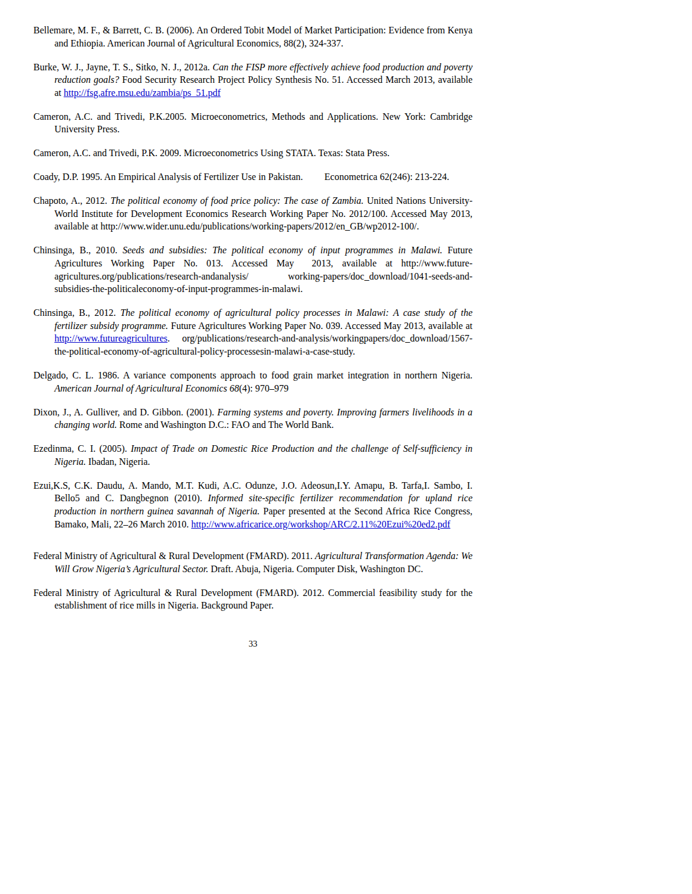Bellemare, M. F., & Barrett, C. B. (2006). An Ordered Tobit Model of Market Participation: Evidence from Kenya and Ethiopia. American Journal of Agricultural Economics, 88(2), 324-337.
Burke, W. J., Jayne, T. S., Sitko, N. J., 2012a. Can the FISP more effectively achieve food production and poverty reduction goals? Food Security Research Project Policy Synthesis No. 51. Accessed March 2013, available at http://fsg.afre.msu.edu/zambia/ps_51.pdf
Cameron, A.C. and Trivedi, P.K.2005. Microeconometrics, Methods and Applications. New York: Cambridge University Press.
Cameron, A.C. and Trivedi, P.K. 2009. Microeconometrics Using STATA. Texas: Stata Press.
Coady, D.P. 1995. An Empirical Analysis of Fertilizer Use in Pakistan. Econometrica 62(246): 213-224.
Chapoto, A., 2012. The political economy of food price policy: The case of Zambia. United Nations University-World Institute for Development Economics Research Working Paper No. 2012/100. Accessed May 2013, available at http://www.wider.unu.edu/publications/working-papers/2012/en_GB/wp2012-100/.
Chinsinga, B., 2010. Seeds and subsidies: The political economy of input programmes in Malawi. Future Agricultures Working Paper No. 013. Accessed May 2013, available at http://www.future-agricultures.org/publications/research-andanalysis/ working-papers/doc_download/1041-seeds-and-subsidies-the-politicaleconomy-of-input-programmes-in-malawi.
Chinsinga, B., 2012. The political economy of agricultural policy processes in Malawi: A case study of the fertilizer subsidy programme. Future Agricultures Working Paper No. 039. Accessed May 2013, available at http://www.futureagricultures. org/publications/research-and-analysis/workingpapers/doc_download/1567-the-political-economy-of-agricultural-policy-processesin-malawi-a-case-study.
Delgado, C. L. 1986. A variance components approach to food grain market integration in northern Nigeria. American Journal of Agricultural Economics 68(4): 970–979
Dixon, J., A. Gulliver, and D. Gibbon. (2001). Farming systems and poverty. Improving farmers livelihoods in a changing world. Rome and Washington D.C.: FAO and The World Bank.
Ezedinma, C. I. (2005). Impact of Trade on Domestic Rice Production and the challenge of Self-sufficiency in Nigeria. Ibadan, Nigeria.
Ezui,K.S, C.K. Daudu, A. Mando, M.T. Kudi, A.C. Odunze, J.O. Adeosun,I.Y. Amapu, B. Tarfa,I. Sambo, I. Bello5 and C. Dangbegnon (2010). Informed site-specific fertilizer recommendation for upland rice production in northern guinea savannah of Nigeria. Paper presented at the Second Africa Rice Congress, Bamako, Mali, 22–26 March 2010. http://www.africarice.org/workshop/ARC/2.11%20Ezui%20ed2.pdf
Federal Ministry of Agricultural & Rural Development (FMARD). 2011. Agricultural Transformation Agenda: We Will Grow Nigeria’s Agricultural Sector. Draft. Abuja, Nigeria. Computer Disk, Washington DC.
Federal Ministry of Agricultural & Rural Development (FMARD). 2012. Commercial feasibility study for the establishment of rice mills in Nigeria. Background Paper.
33